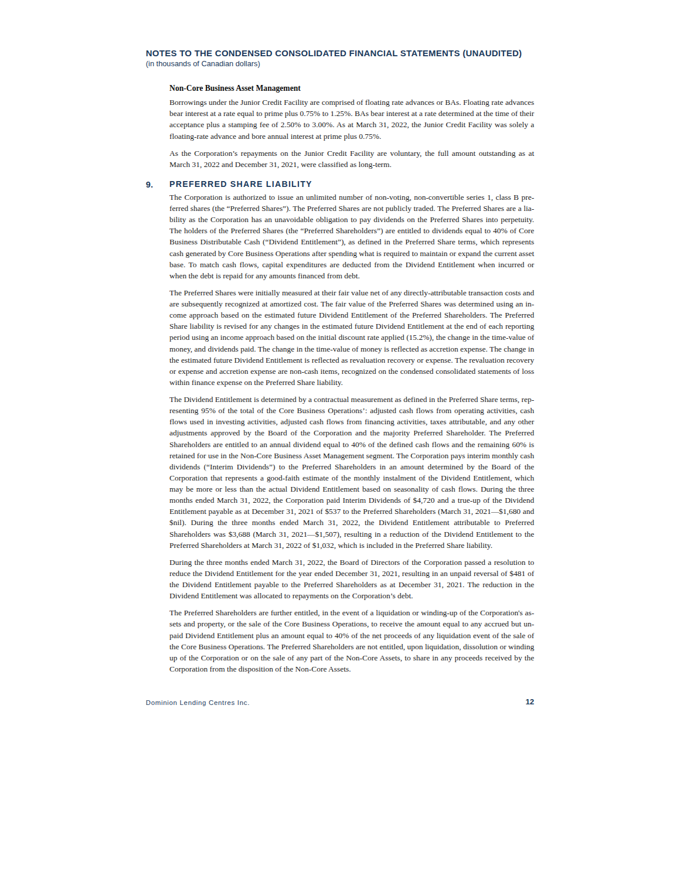Notes to the Condensed Consolidated Financial Statements (unaudited)
(in thousands of Canadian dollars)
Non-Core Business Asset Management
Borrowings under the Junior Credit Facility are comprised of floating rate advances or BAs. Floating rate advances bear interest at a rate equal to prime plus 0.75% to 1.25%. BAs bear interest at a rate determined at the time of their acceptance plus a stamping fee of 2.50% to 3.00%. As at March 31, 2022, the Junior Credit Facility was solely a floating-rate advance and bore annual interest at prime plus 0.75%.
As the Corporation’s repayments on the Junior Credit Facility are voluntary, the full amount outstanding as at March 31, 2022 and December 31, 2021, were classified as long-term.
9.
Preferred Share Liability
The Corporation is authorized to issue an unlimited number of non-voting, non-convertible series 1, class B preferred shares (the “Preferred Shares”). The Preferred Shares are not publicly traded. The Preferred Shares are a liability as the Corporation has an unavoidable obligation to pay dividends on the Preferred Shares into perpetuity. The holders of the Preferred Shares (the “Preferred Shareholders”) are entitled to dividends equal to 40% of Core Business Distributable Cash (“Dividend Entitlement”), as defined in the Preferred Share terms, which represents cash generated by Core Business Operations after spending what is required to maintain or expand the current asset base. To match cash flows, capital expenditures are deducted from the Dividend Entitlement when incurred or when the debt is repaid for any amounts financed from debt.
The Preferred Shares were initially measured at their fair value net of any directly-attributable transaction costs and are subsequently recognized at amortized cost. The fair value of the Preferred Shares was determined using an income approach based on the estimated future Dividend Entitlement of the Preferred Shareholders. The Preferred Share liability is revised for any changes in the estimated future Dividend Entitlement at the end of each reporting period using an income approach based on the initial discount rate applied (15.2%), the change in the time-value of money, and dividends paid. The change in the time-value of money is reflected as accretion expense. The change in the estimated future Dividend Entitlement is reflected as revaluation recovery or expense. The revaluation recovery or expense and accretion expense are non-cash items, recognized on the condensed consolidated statements of loss within finance expense on the Preferred Share liability.
The Dividend Entitlement is determined by a contractual measurement as defined in the Preferred Share terms, representing 95% of the total of the Core Business Operations’: adjusted cash flows from operating activities, cash flows used in investing activities, adjusted cash flows from financing activities, taxes attributable, and any other adjustments approved by the Board of the Corporation and the majority Preferred Shareholder. The Preferred Shareholders are entitled to an annual dividend equal to 40% of the defined cash flows and the remaining 60% is retained for use in the Non-Core Business Asset Management segment. The Corporation pays interim monthly cash dividends (“Interim Dividends”) to the Preferred Shareholders in an amount determined by the Board of the Corporation that represents a good-faith estimate of the monthly instalment of the Dividend Entitlement, which may be more or less than the actual Dividend Entitlement based on seasonality of cash flows. During the three months ended March 31, 2022, the Corporation paid Interim Dividends of $4,720 and a true-up of the Dividend Entitlement payable as at December 31, 2021 of $537 to the Preferred Shareholders (March 31, 2021—$1,680 and $nil). During the three months ended March 31, 2022, the Dividend Entitlement attributable to Preferred Shareholders was $3,688 (March 31, 2021—$1,507), resulting in a reduction of the Dividend Entitlement to the Preferred Shareholders at March 31, 2022 of $1,032, which is included in the Preferred Share liability.
During the three months ended March 31, 2022, the Board of Directors of the Corporation passed a resolution to reduce the Dividend Entitlement for the year ended December 31, 2021, resulting in an unpaid reversal of $481 of the Dividend Entitlement payable to the Preferred Shareholders as at December 31, 2021. The reduction in the Dividend Entitlement was allocated to repayments on the Corporation’s debt.
The Preferred Shareholders are further entitled, in the event of a liquidation or winding-up of the Corporation's assets and property, or the sale of the Core Business Operations, to receive the amount equal to any accrued but unpaid Dividend Entitlement plus an amount equal to 40% of the net proceeds of any liquidation event of the sale of the Core Business Operations. The Preferred Shareholders are not entitled, upon liquidation, dissolution or winding up of the Corporation or on the sale of any part of the Non-Core Assets, to share in any proceeds received by the Corporation from the disposition of the Non-Core Assets.
Dominion Lending Centres Inc.
12